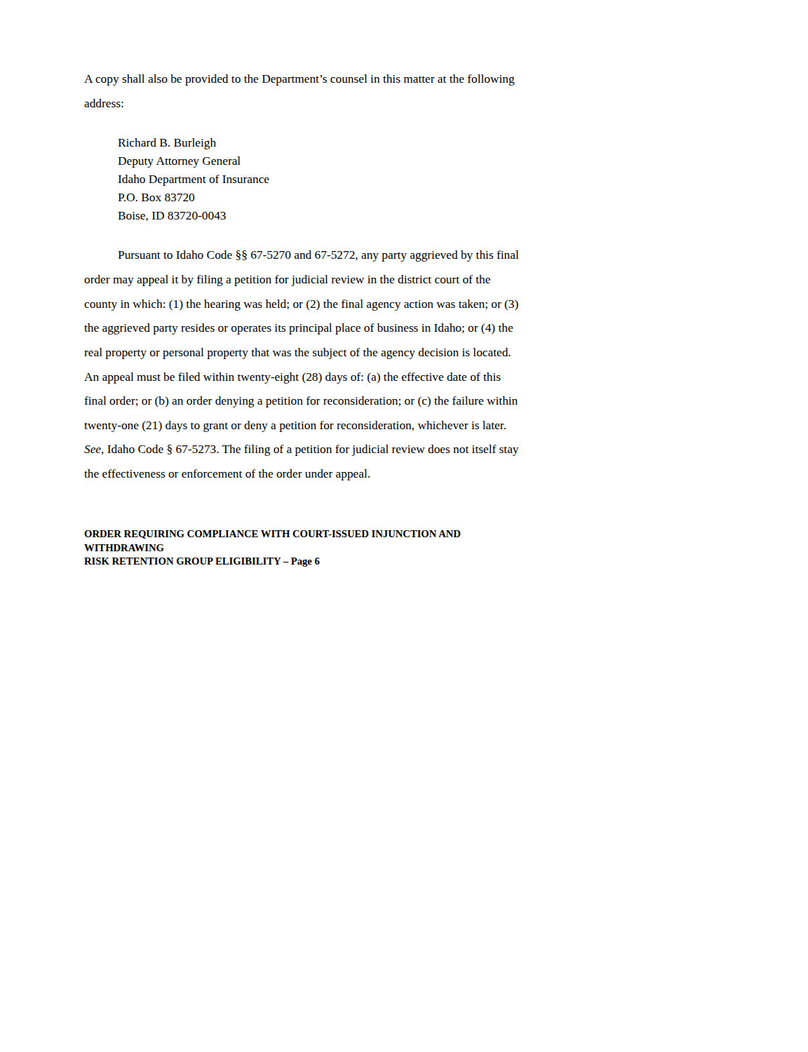A copy shall also be provided to the Department’s counsel in this matter at the following address:
Richard B. Burleigh
Deputy Attorney General
Idaho Department of Insurance
P.O. Box 83720
Boise, ID 83720-0043
Pursuant to Idaho Code §§ 67-5270 and 67-5272, any party aggrieved by this final order may appeal it by filing a petition for judicial review in the district court of the county in which: (1) the hearing was held; or (2) the final agency action was taken; or (3) the aggrieved party resides or operates its principal place of business in Idaho; or (4) the real property or personal property that was the subject of the agency decision is located. An appeal must be filed within twenty-eight (28) days of: (a) the effective date of this final order; or (b) an order denying a petition for reconsideration; or (c) the failure within twenty-one (21) days to grant or deny a petition for reconsideration, whichever is later. See, Idaho Code § 67-5273. The filing of a petition for judicial review does not itself stay the effectiveness or enforcement of the order under appeal.
ORDER REQUIRING COMPLIANCE WITH COURT-ISSUED INJUNCTION AND WITHDRAWING
RISK RETENTION GROUP ELIGIBILITY – Page 6